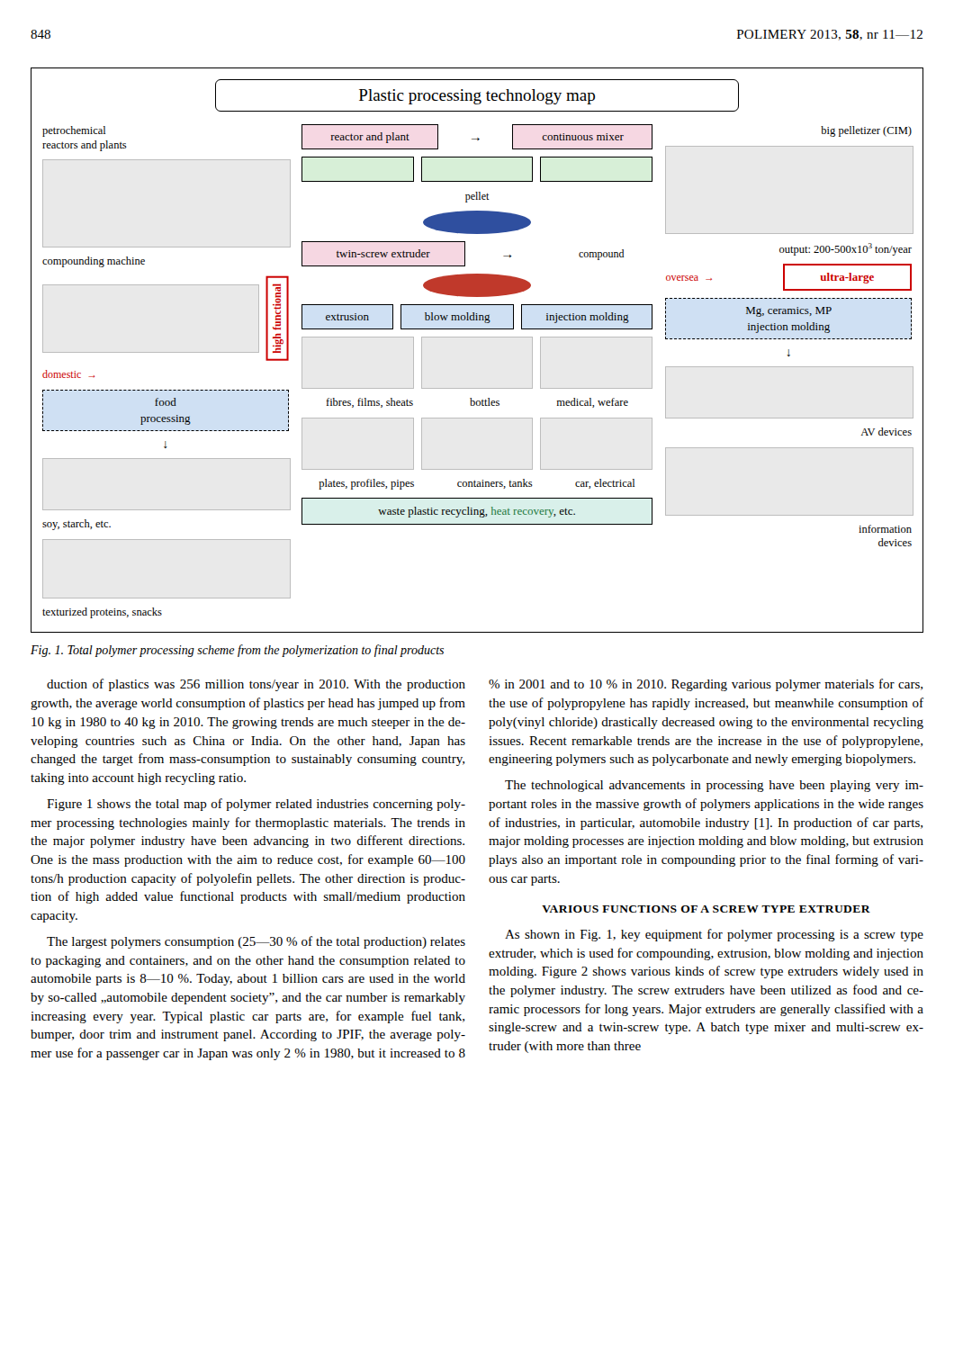848 POLIMERY 2013, 58, nr 11—12
Plastic processing technology map
petrochemical
reactors and plants
compounding machine
high functional
domestic →
food
processing
↓
soy, starch, etc.
texturized proteins, snacks
reactor and plant
→
continuous mixer
pellet
twin-screw extruder
→
compound
extrusion
blow molding
injection molding
fibres, films, sheats
bottles
medical, wefare
plates, profiles, pipes
containers, tanks
car, electrical
waste plastic recycling, heat recovery, etc.
big pelletizer (CIM)
output: 200-500x103 ton/year
oversea →
ultra-large
Mg, ceramics, MP
injection molding
↓
AV devices
information
devices
Fig. 1. Total polymer processing scheme from the polymerization to final products
duction of plastics was 256 million tons/year in 2010. With the production growth, the average world consumption of plastics per head has jumped up from 10 kg in 1980 to 40 kg in 2010. The growing trends are much steeper in the developing countries such as China or India. On the other hand, Japan has changed the target from mass-consumption to sustainably consuming country, taking into account high recycling ratio.
Figure 1 shows the total map of polymer related industries concerning polymer processing technologies mainly for thermoplastic materials. The trends in the major polymer industry have been advancing in two different directions. One is the mass production with the aim to reduce cost, for example 60—100 tons/h production capacity of polyolefin pellets. The other direction is production of high added value functional products with small/medium production capacity.
The largest polymers consumption (25—30 % of the total production) relates to packaging and containers, and on the other hand the consumption related to automobile parts is 8—10 %. Today, about 1 billion cars are used in the world by so-called „automobile dependent society”, and the car number is remarkably increasing every year. Typical plastic car parts are, for example fuel tank, bumper, door trim and instrument panel. According to JPIF, the average polymer use for a passenger car in Japan was only 2 % in 1980, but it increased to 8 % in 2001 and to 10 % in 2010. Regarding various polymer materials for cars, the use of polypropylene has rapidly increased, but meanwhile consumption of poly(vinyl chloride) drastically decreased owing to the environmental recycling issues. Recent remarkable trends are the increase in the use of polypropylene, engineering polymers such as polycarbonate and newly emerging biopolymers.
The technological advancements in processing have been playing very important roles in the massive growth of polymers applications in the wide ranges of industries, in particular, automobile industry [1]. In production of car parts, major molding processes are injection molding and blow molding, but extrusion plays also an important role in compounding prior to the final forming of various car parts.
VARIOUS FUNCTIONS OF A SCREW TYPE EXTRUDER
As shown in Fig. 1, key equipment for polymer processing is a screw type extruder, which is used for compounding, extrusion, blow molding and injection molding. Figure 2 shows various kinds of screw type extruders widely used in the polymer industry. The screw extruders have been utilized as food and ceramic processors for long years. Major extruders are generally classified with a single-screw and a twin-screw type. A batch type mixer and multi-screw extruder (with more than three